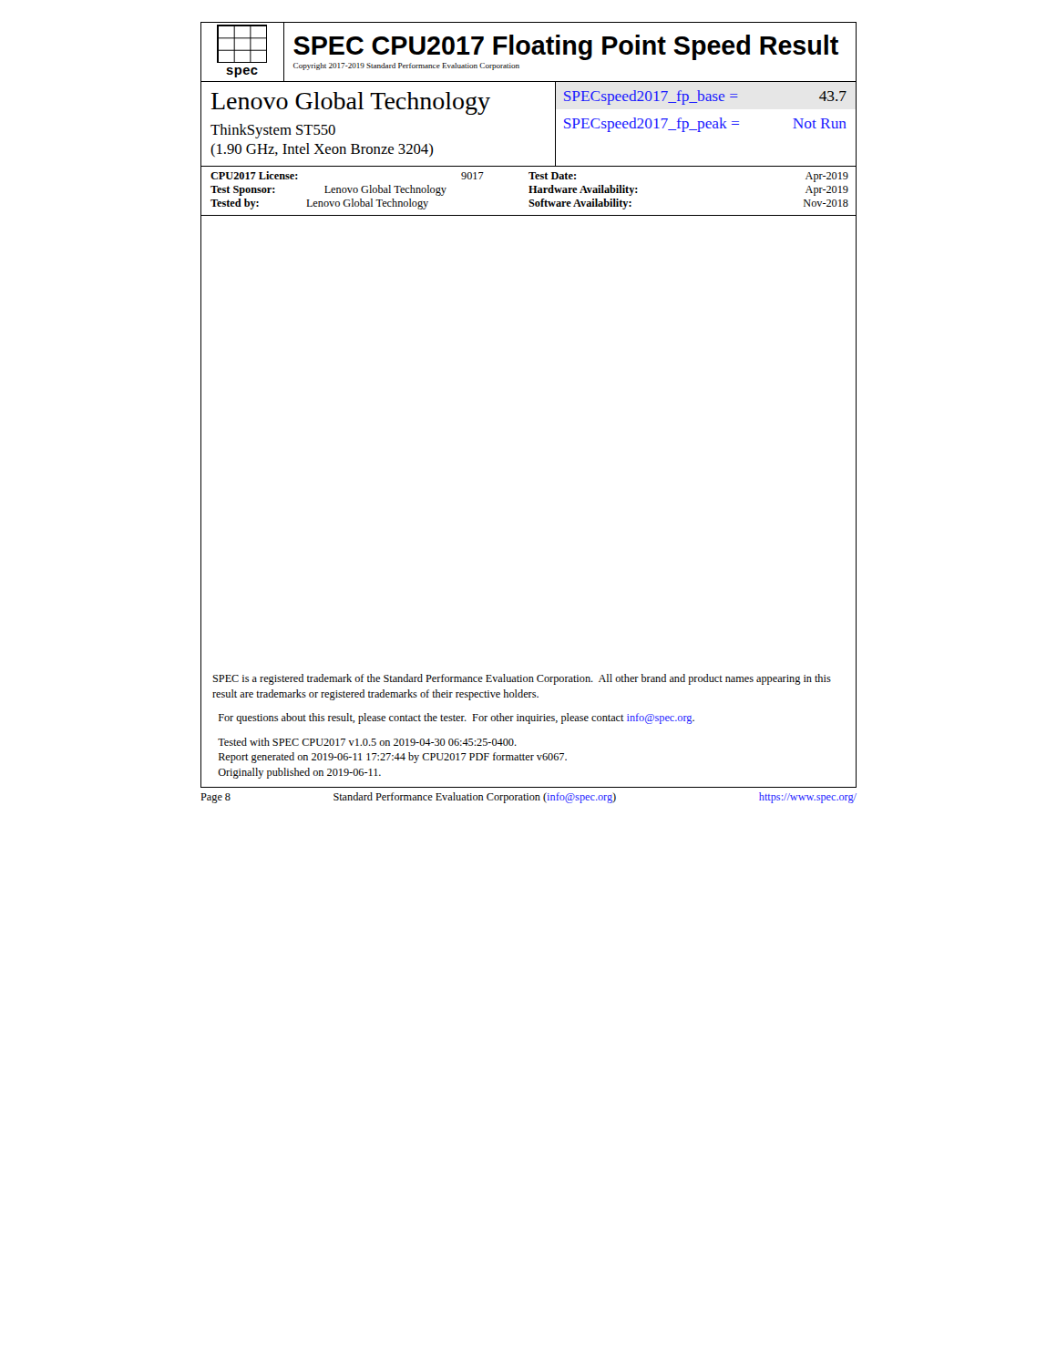spec
SPEC CPU2017 Floating Point Speed Result
Copyright 2017-2019 Standard Performance Evaluation Corporation
Lenovo Global Technology
ThinkSystem ST550
(1.90 GHz, Intel Xeon Bronze 3204)
SPECspeed2017_fp_base =
43.7
SPECspeed2017_fp_peak =
Not Run
CPU2017 License: 9017
Test Sponsor: Lenovo Global Technology
Tested by: Lenovo Global Technology
Test Date: Apr-2019
Hardware Availability: Apr-2019
Software Availability: Nov-2018
SPEC is a registered trademark of the Standard Performance Evaluation Corporation. All other brand and product names appearing in this result are trademarks or registered trademarks of their respective holders.
For questions about this result, please contact the tester. For other inquiries, please contact info@spec.org.
Tested with SPEC CPU2017 v1.0.5 on 2019-04-30 06:45:25-0400.
Report generated on 2019-06-11 17:27:44 by CPU2017 PDF formatter v6067.
Originally published on 2019-06-11.
Page 8
Standard Performance Evaluation Corporation (info@spec.org)
https://www.spec.org/